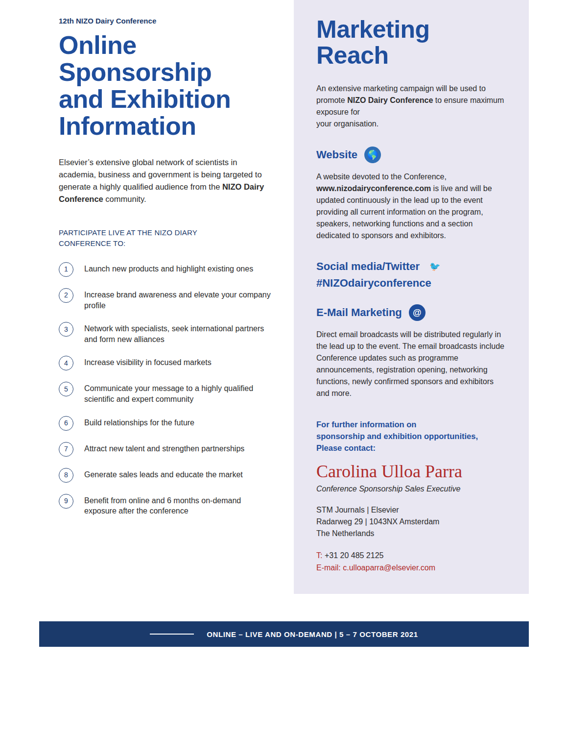12th NIZO Dairy Conference
Online
Sponsorship
and Exhibition
Information
Elsevier’s extensive global network of scientists in academia, business and government is being targeted to generate a highly qualified audience from the NIZO Dairy Conference community.
PARTICIPATE LIVE AT THE NIZO DIARY
CONFERENCE TO:
1 Launch new products and highlight existing ones
2 Increase brand awareness and elevate your company profile
3 Network with specialists, seek international partners and form new alliances
4 Increase visibility in focused markets
5 Communicate your message to a highly qualified scientific and expert community
6 Build relationships for the future
7 Attract new talent and strengthen partnerships
8 Generate sales leads and educate the market
9 Benefit from online and 6 months on-demand exposure after the conference
Marketing
Reach
An extensive marketing campaign will be used to promote NIZO Dairy Conference to ensure maximum exposure for
your organisation.
Website 🌎
A website devoted to the Conference, www.nizodairyconference.com is live and will be updated continuously in the lead up to the event providing all current information on the program, speakers, networking functions and a section dedicated to sponsors and exhibitors.
Social media/Twitter 🐦
#NIZOdairyconference
E-Mail Marketing @
Direct email broadcasts will be distributed regularly in the lead up to the event. The email broadcasts include Conference updates such as programme announcements, registration opening, networking functions, newly confirmed sponsors and exhibitors and more.
For further information on
sponsorship and exhibition opportunities,
Please contact:
Carolina Ulloa Parra
Conference Sponsorship Sales Executive
STM Journals | Elsevier
Radarweg 29 | 1043NX Amsterdam
The Netherlands
T: +31 20 485 2125
E-mail: c.ulloaparra@elsevier.com
ONLINE – LIVE AND ON-DEMAND | 5 – 7 OCTOBER 2021